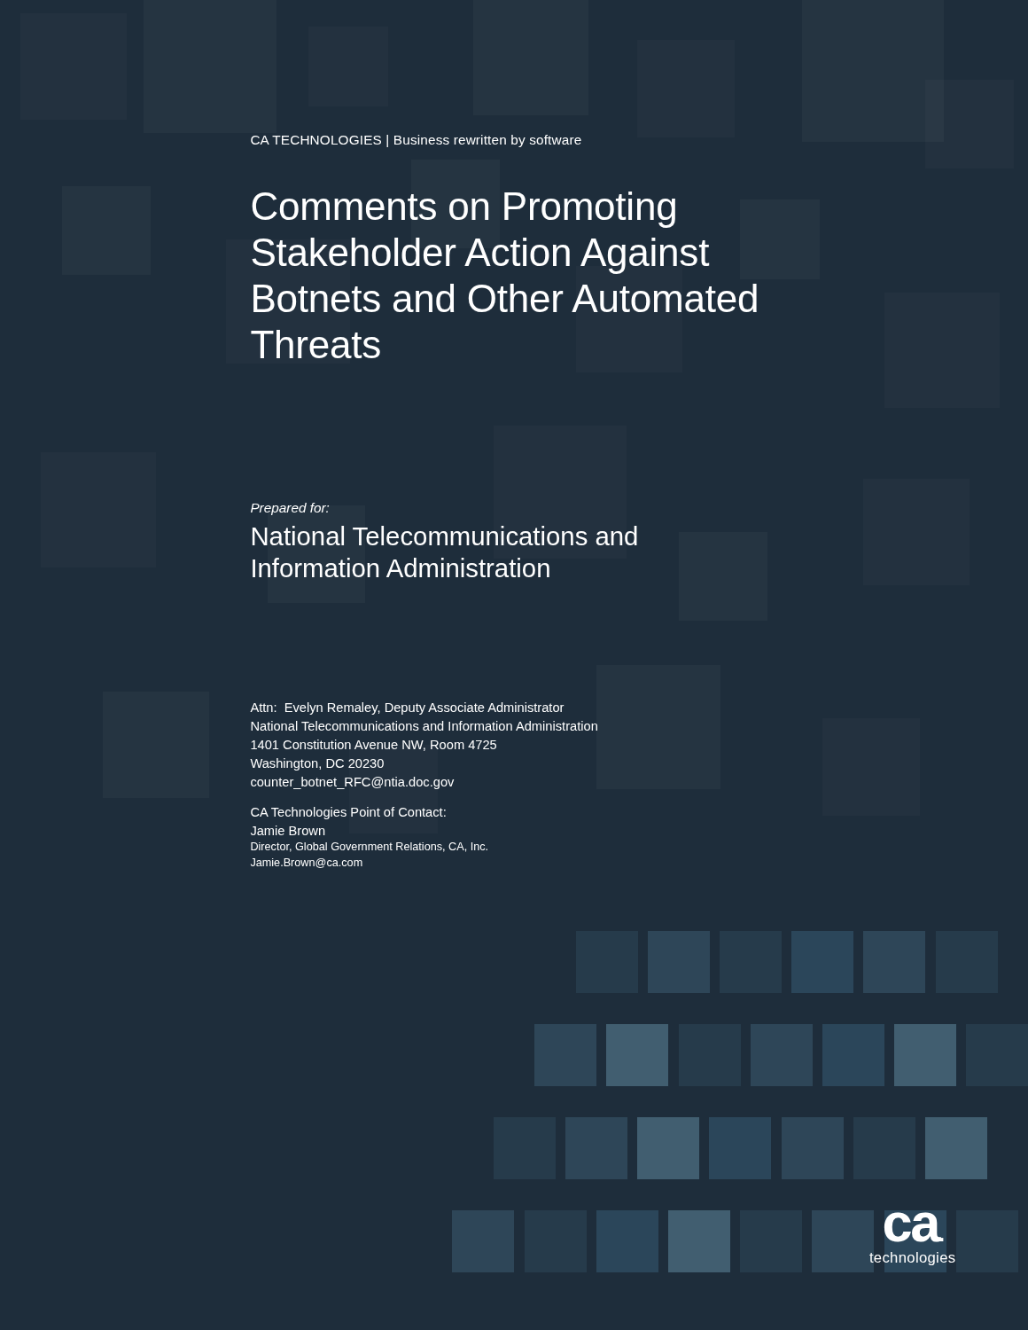CA TECHNOLOGIES | Business rewritten by software
Comments on Promoting Stakeholder Action Against Botnets and Other Automated Threats
Prepared for:
National Telecommunications and Information Administration
Attn: Evelyn Remaley, Deputy Associate Administrator
National Telecommunications and Information Administration
1401 Constitution Avenue NW, Room 4725
Washington, DC 20230
counter_botnet_RFC@ntia.doc.gov
CA Technologies Point of Contact:
Jamie Brown
Director, Global Government Relations, CA, Inc.
Jamie.Brown@ca.com
ca.
technologies